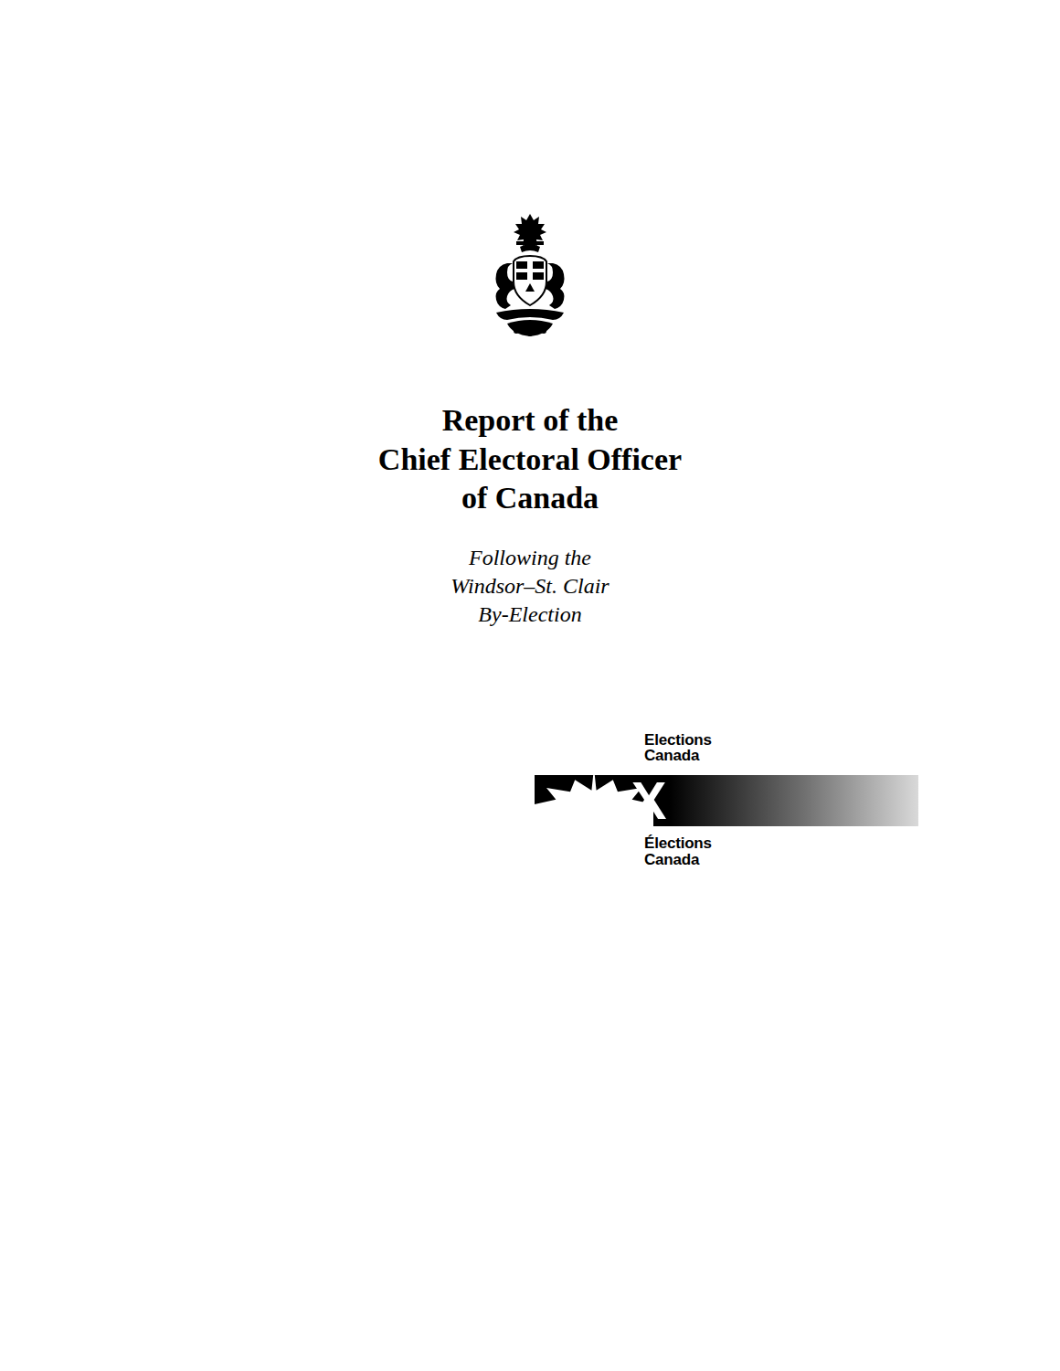Report of the
Chief Electoral Officer
of Canada
Following the
Windsor–St. Clair
By-Election
Elections
Canada
X
Élections
Canada